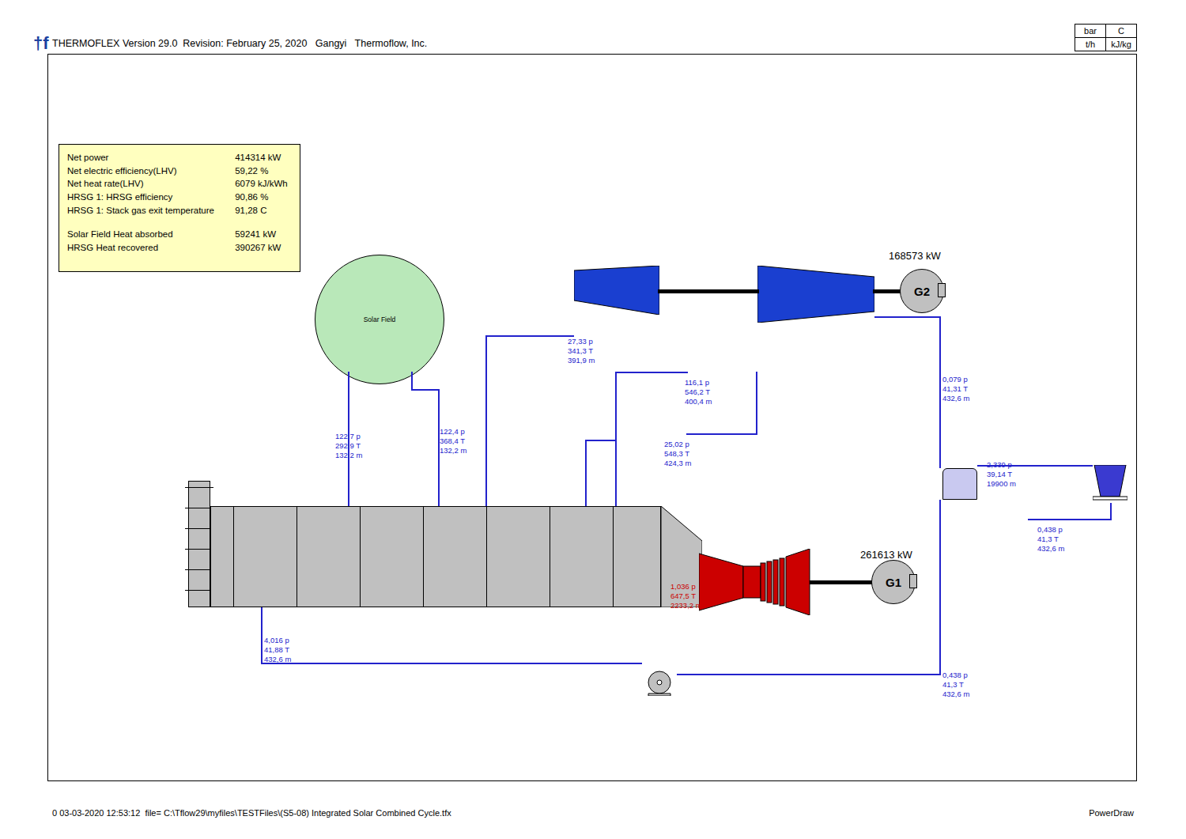†f
THERMOFLEX Version 29.0 Revision: February 25, 2020 Gangyi Thermoflow, Inc.
| bar | C |
| t/h | kJ/kg |
| Net power | 414314 kW |
| Net electric efficiency(LHV) | 59,22 % |
| Net heat rate(LHV) | 6079 kJ/kWh |
| HRSG 1: HRSG efficiency | 90,86 % |
| HRSG 1: Stack gas exit temperature | 91,28 C |
| Solar Field Heat absorbed | 59241 kW |
| HRSG Heat recovered | 390267 kW |
Solar Field
122,7 p
292,9 T
132,2 m
122,4 p
368,4 T
132,2 m
G2
168573 kW
G1
261613 kW
1,036 p
647,5 T
2233,2 m
27,33 p
341,3 T
391,9 m
116,1 p
546,2 T
400,4 m
25,02 p
548,3 T
424,3 m
0,079 p
41,31 T
432,6 m
2,339 p
39,14 T
19900 m
0,438 p
41,3 T
432,6 m
0,438 p
41,3 T
432,6 m
4,016 p
41,88 T
432,6 m
0 03-03-2020 12:53:12 file= C:\Tflow29\myfiles\TESTFiles\(S5-08) Integrated Solar Combined Cycle.tfx
PowerDraw